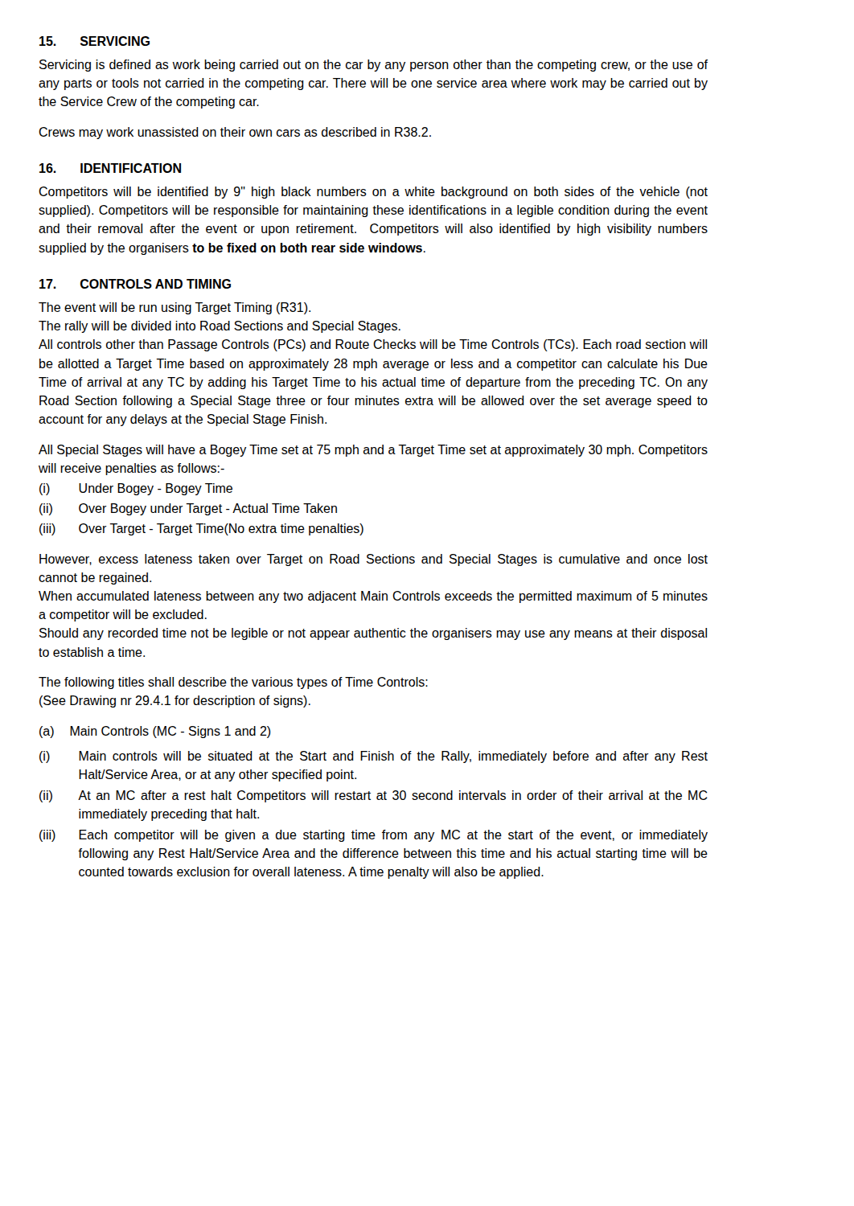15. SERVICING
Servicing is defined as work being carried out on the car by any person other than the competing crew, or the use of any parts or tools not carried in the competing car. There will be one service area where work may be carried out by the Service Crew of the competing car.
Crews may work unassisted on their own cars as described in R38.2.
16. IDENTIFICATION
Competitors will be identified by 9" high black numbers on a white background on both sides of the vehicle (not supplied). Competitors will be responsible for maintaining these identifications in a legible condition during the event and their removal after the event or upon retirement. Competitors will also identified by high visibility numbers supplied by the organisers to be fixed on both rear side windows.
17. CONTROLS AND TIMING
The event will be run using Target Timing (R31).
The rally will be divided into Road Sections and Special Stages.
All controls other than Passage Controls (PCs) and Route Checks will be Time Controls (TCs). Each road section will be allotted a Target Time based on approximately 28 mph average or less and a competitor can calculate his Due Time of arrival at any TC by adding his Target Time to his actual time of departure from the preceding TC. On any Road Section following a Special Stage three or four minutes extra will be allowed over the set average speed to account for any delays at the Special Stage Finish.
All Special Stages will have a Bogey Time set at 75 mph and a Target Time set at approximately 30 mph. Competitors will receive penalties as follows:-
(i) Under Bogey - Bogey Time
(ii) Over Bogey under Target - Actual Time Taken
(iii) Over Target - Target Time(No extra time penalties)
However, excess lateness taken over Target on Road Sections and Special Stages is cumulative and once lost cannot be regained.
When accumulated lateness between any two adjacent Main Controls exceeds the permitted maximum of 5 minutes a competitor will be excluded.
Should any recorded time not be legible or not appear authentic the organisers may use any means at their disposal to establish a time.
The following titles shall describe the various types of Time Controls:
(See Drawing nr 29.4.1 for description of signs).
(a) Main Controls (MC - Signs 1 and 2)
(i) Main controls will be situated at the Start and Finish of the Rally, immediately before and after any Rest Halt/Service Area, or at any other specified point.
(ii) At an MC after a rest halt Competitors will restart at 30 second intervals in order of their arrival at the MC immediately preceding that halt.
(iii) Each competitor will be given a due starting time from any MC at the start of the event, or immediately following any Rest Halt/Service Area and the difference between this time and his actual starting time will be counted towards exclusion for overall lateness. A time penalty will also be applied.